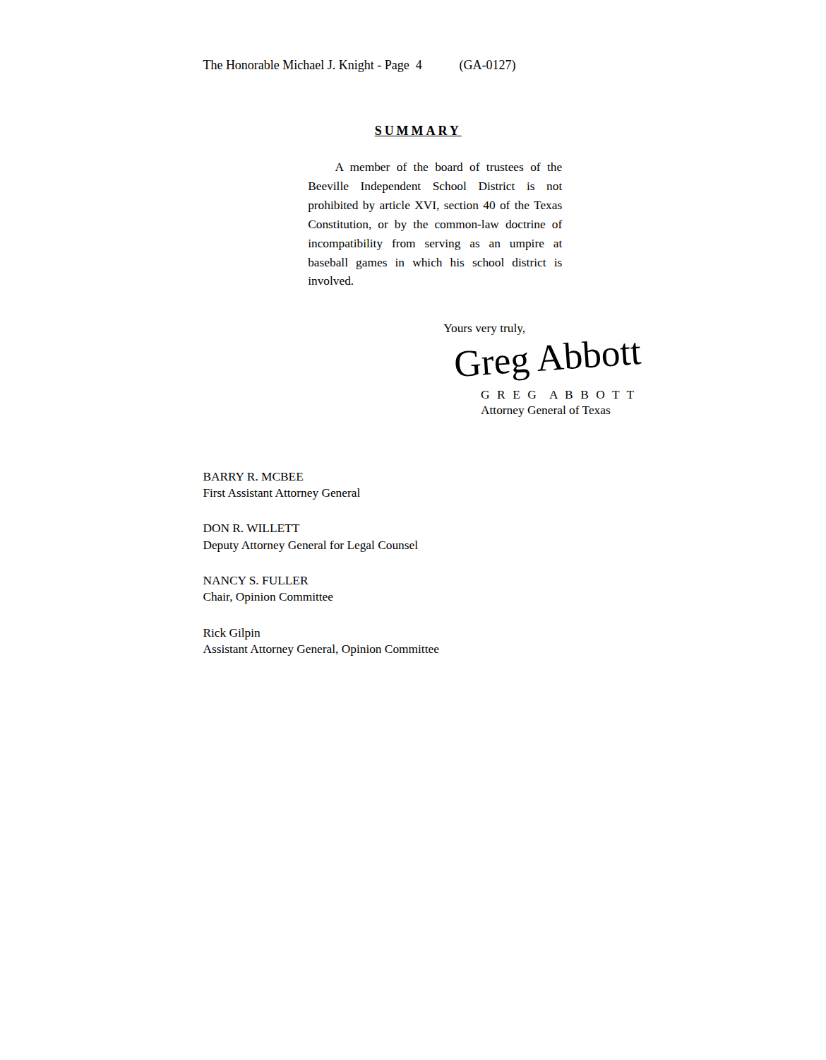The Honorable Michael J. Knight - Page 4(GA-0127)
SUMMARY
A member of the board of trustees of the Beeville Independent School District is not prohibited by article XVI, section 40 of the Texas Constitution, or by the common-law doctrine of incompatibility from serving as an umpire at baseball games in which his school district is involved.
Yours very truly,
Greg Abbott
G R E G A B B O T T
Attorney General of Texas
BARRY R. MCBEE First Assistant Attorney General
DON R. WILLETT Deputy Attorney General for Legal Counsel
NANCY S. FULLER Chair, Opinion Committee
Rick Gilpin Assistant Attorney General, Opinion Committee